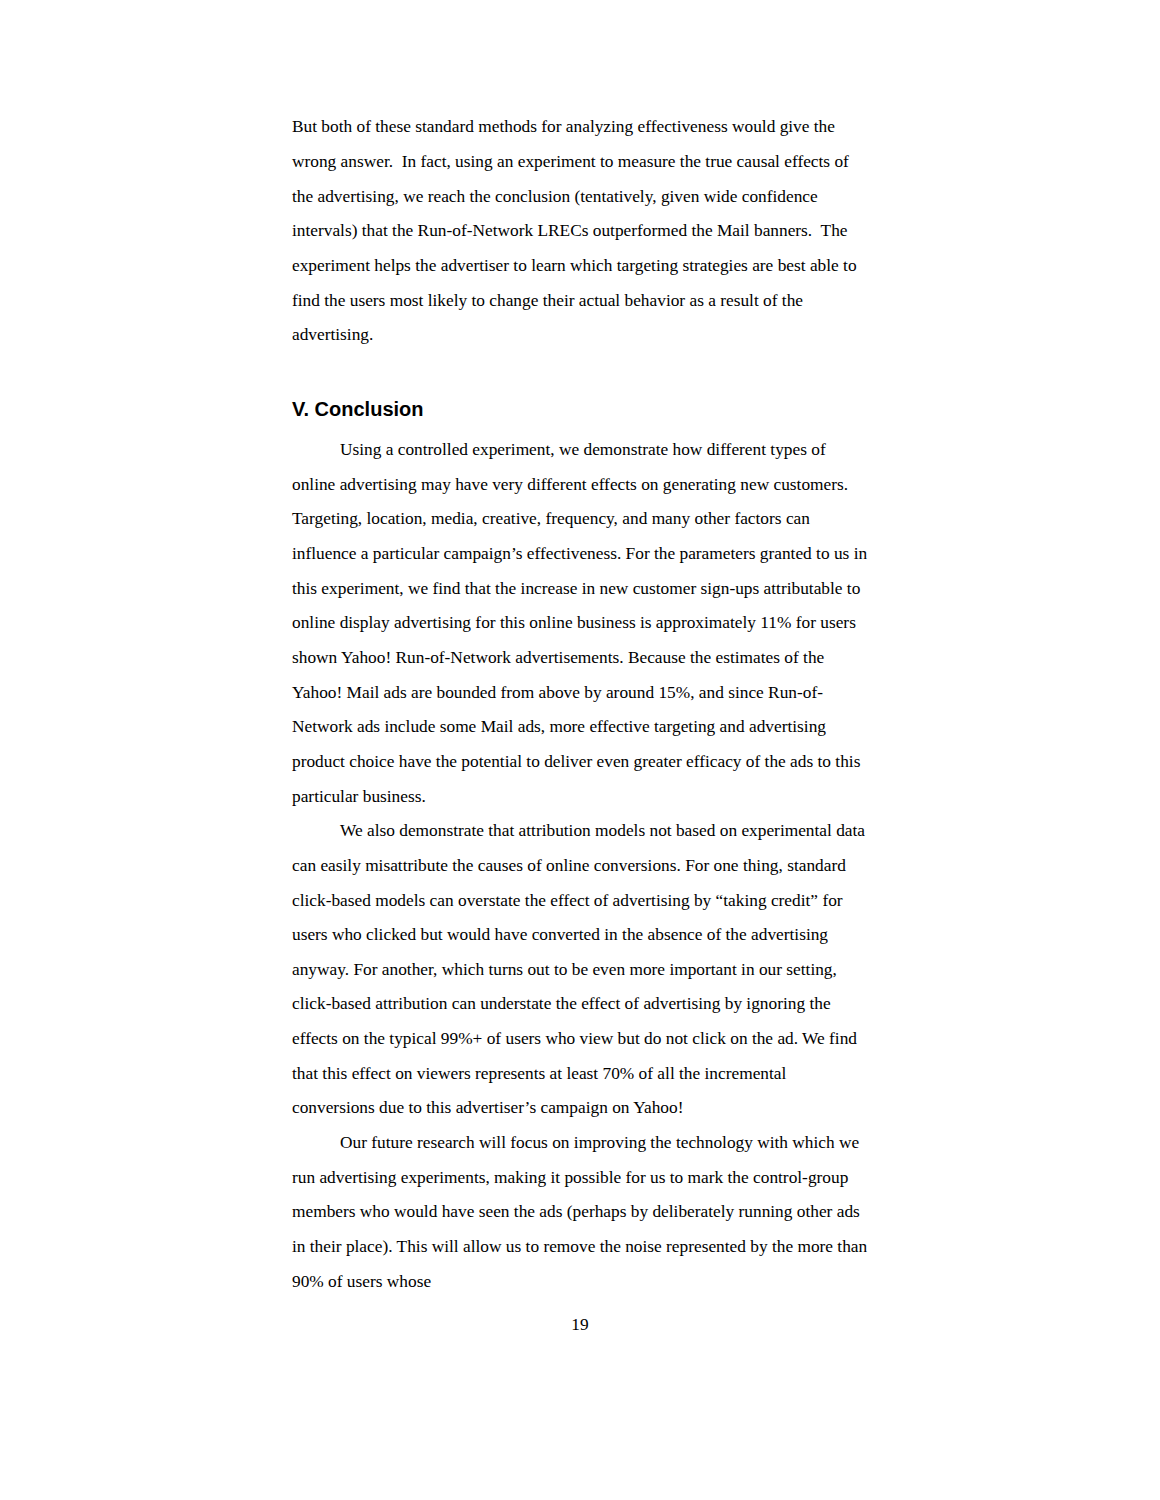But both of these standard methods for analyzing effectiveness would give the wrong answer. In fact, using an experiment to measure the true causal effects of the advertising, we reach the conclusion (tentatively, given wide confidence intervals) that the Run-of-Network LRECs outperformed the Mail banners. The experiment helps the advertiser to learn which targeting strategies are best able to find the users most likely to change their actual behavior as a result of the advertising.
V. Conclusion
Using a controlled experiment, we demonstrate how different types of online advertising may have very different effects on generating new customers. Targeting, location, media, creative, frequency, and many other factors can influence a particular campaign’s effectiveness. For the parameters granted to us in this experiment, we find that the increase in new customer sign-ups attributable to online display advertising for this online business is approximately 11% for users shown Yahoo! Run-of-Network advertisements. Because the estimates of the Yahoo! Mail ads are bounded from above by around 15%, and since Run-of-Network ads include some Mail ads, more effective targeting and advertising product choice have the potential to deliver even greater efficacy of the ads to this particular business.
We also demonstrate that attribution models not based on experimental data can easily misattribute the causes of online conversions. For one thing, standard click-based models can overstate the effect of advertising by “taking credit” for users who clicked but would have converted in the absence of the advertising anyway. For another, which turns out to be even more important in our setting, click-based attribution can understate the effect of advertising by ignoring the effects on the typical 99%+ of users who view but do not click on the ad. We find that this effect on viewers represents at least 70% of all the incremental conversions due to this advertiser’s campaign on Yahoo!
Our future research will focus on improving the technology with which we run advertising experiments, making it possible for us to mark the control-group members who would have seen the ads (perhaps by deliberately running other ads in their place). This will allow us to remove the noise represented by the more than 90% of users whose
19